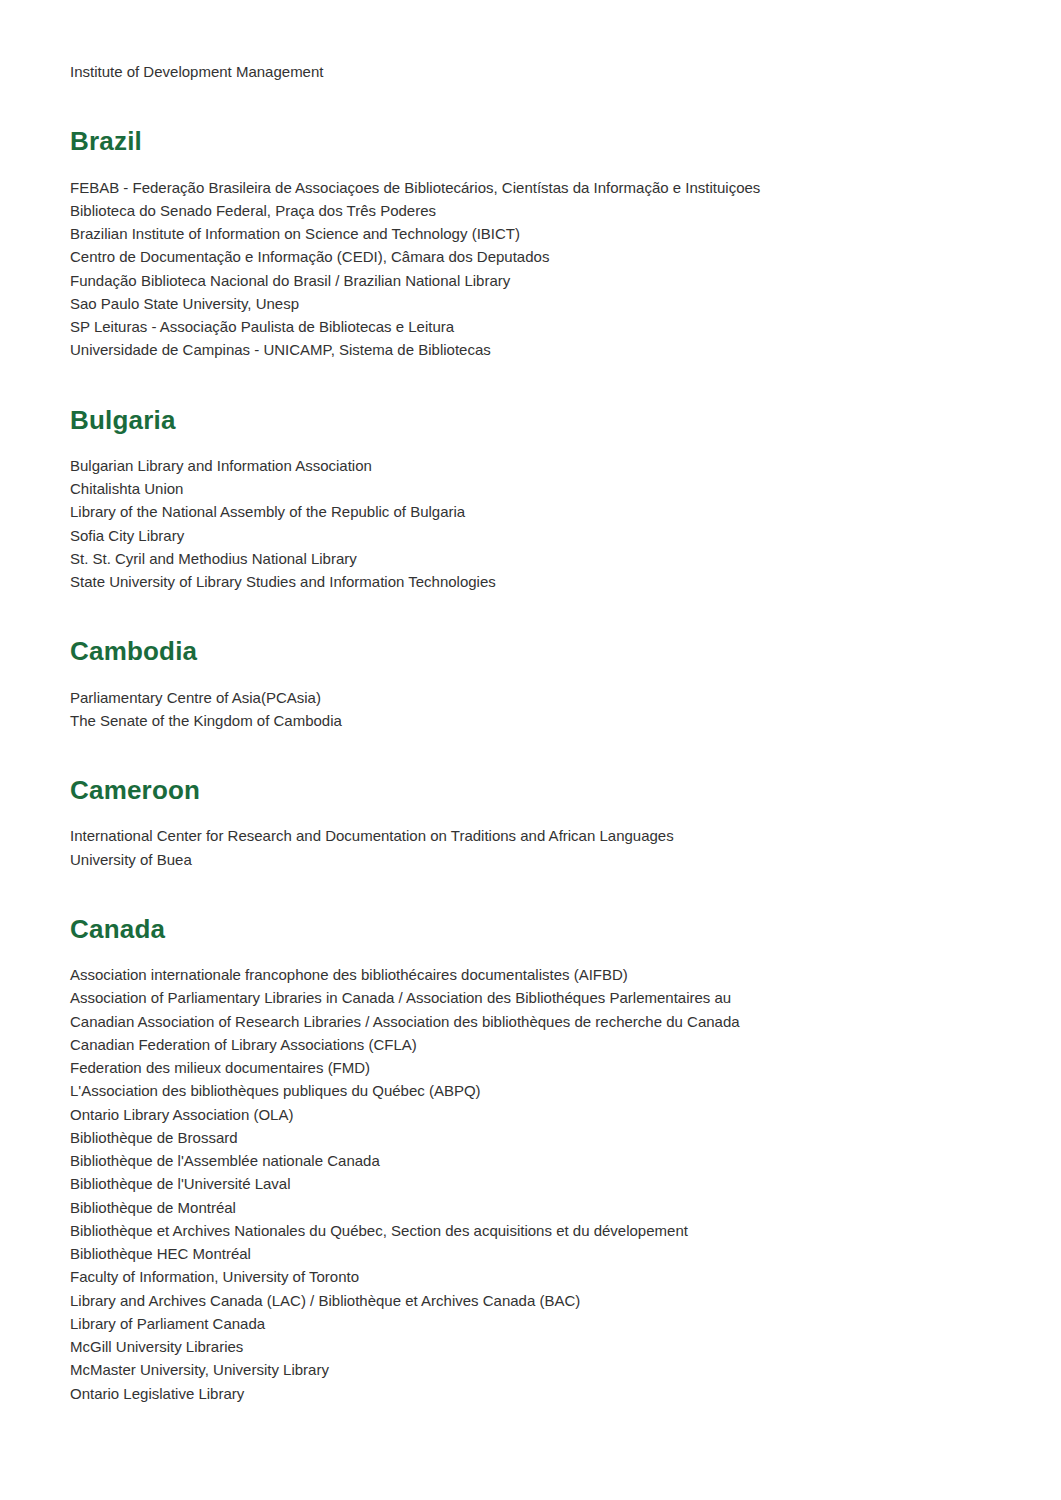Institute of Development Management
Brazil
FEBAB - Federação Brasileira de Associaçoes de Bibliotecários, Cientístas da Informação e Instituiçoes
Biblioteca do Senado Federal, Praça dos Três Poderes
Brazilian Institute of Information on Science and Technology (IBICT)
Centro de Documentação e Informação (CEDI), Câmara dos Deputados
Fundação Biblioteca Nacional do Brasil / Brazilian National Library
Sao Paulo State University, Unesp
SP Leituras - Associação Paulista de Bibliotecas e Leitura
Universidade de Campinas - UNICAMP, Sistema de Bibliotecas
Bulgaria
Bulgarian Library and Information Association
Chitalishta Union
Library of the National Assembly of the Republic of Bulgaria
Sofia City Library
St. St. Cyril and Methodius National Library
State University of Library Studies and Information Technologies
Cambodia
Parliamentary Centre of Asia(PCAsia)
The Senate of the Kingdom of Cambodia
Cameroon
International Center for Research and Documentation on Traditions and African Languages
University of Buea
Canada
Association internationale francophone des bibliothécaires documentalistes (AIFBD)
Association of Parliamentary Libraries in Canada / Association des Bibliothéques Parlementaires au
Canadian Association of Research Libraries / Association des bibliothèques de recherche du Canada
Canadian Federation of Library Associations (CFLA)
Federation des milieux documentaires (FMD)
L'Association des bibliothèques publiques du Québec (ABPQ)
Ontario Library Association (OLA)
Bibliothèque de Brossard
Bibliothèque de l'Assemblée nationale Canada
Bibliothèque de l'Université Laval
Bibliothèque de Montréal
Bibliothèque et Archives Nationales du Québec, Section des acquisitions et du dévelopement
Bibliothèque HEC Montréal
Faculty of Information, University of Toronto
Library and Archives Canada (LAC) / Bibliothèque et Archives Canada (BAC)
Library of Parliament Canada
McGill University Libraries
McMaster University, University Library
Ontario Legislative Library